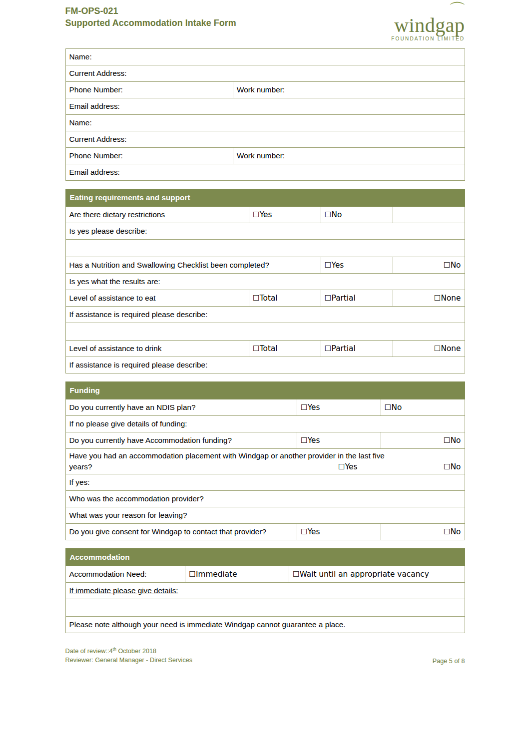FM-OPS-021 Supported Accommodation Intake Form
⌒ windgap FOUNDATION LIMITED
| Name: |
| Current Address: |
| Phone Number: | Work number: |
| Email address: |
| Name: |
| Current Address: |
| Phone Number: | Work number: |
| Email address: |
| Eating requirements and support |
| Are there dietary restrictions | ☐Yes | ☐No | |
| Is yes please describe: |
| Has a Nutrition and Swallowing Checklist been completed? | ☐Yes | ☐No |
| Is yes what the results are: |
| Level of assistance to eat | ☐Total | ☐Partial | ☐None |
| If assistance is required please describe: |
| Level of assistance to drink | ☐Total | ☐Partial | ☐None |
| If assistance is required please describe: |
| Funding |
| Do you currently have an NDIS plan? | ☐Yes | ☐No |
| If no please give details of funding: |
| Do you currently have Accommodation funding? | ☐Yes | ☐No |
| Have you had an accommodation placement with Windgap or another provider in the last five years? ☐Yes ☐No |
| If yes: |
| Who was the accommodation provider? |
| What was your reason for leaving? |
| Do you give consent for Windgap to contact that provider? | ☐Yes | ☐No |
| Accommodation |
| Accommodation Need: | ☐Immediate | ☐Wait until an appropriate vacancy |
| If immediate please give details: |
| Please note although your need is immediate Windgap cannot guarantee a place. |
Date of review::4th October 2018
Reviewer: General Manager - Direct Services
Page 5 of 8